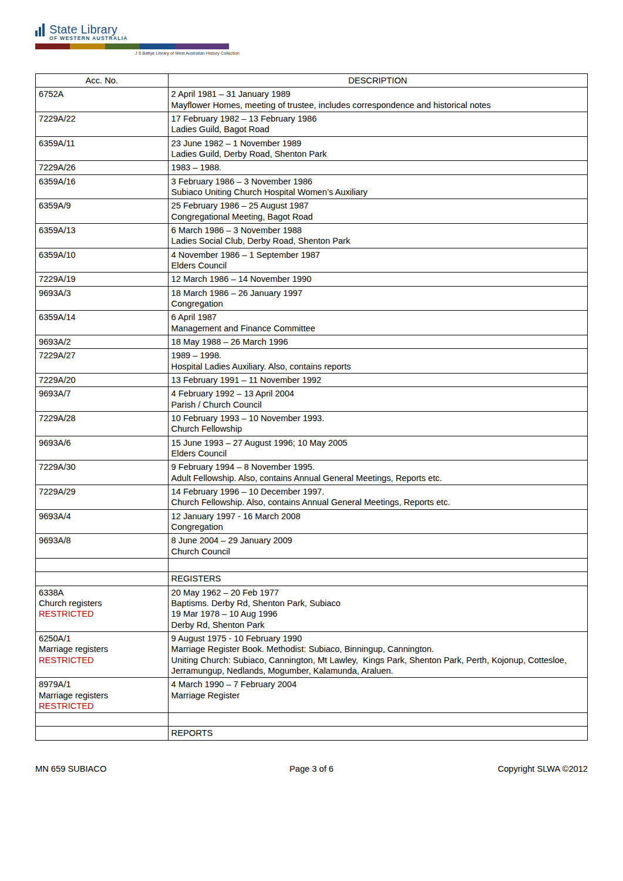State Library
OF WESTERN AUSTRALIA
J S Battye Library of West Australian History Collection
| Acc. No. | DESCRIPTION |
| --- | --- |
| 6752A | 2 April 1981 – 31 January 1989 Mayflower Homes, meeting of trustee, includes correspondence and historical notes |
| 7229A/22 | 17 February 1982 – 13 February 1986 Ladies Guild, Bagot Road |
| 6359A/11 | 23 June 1982 – 1 November 1989 Ladies Guild, Derby Road, Shenton Park |
| 7229A/26 | 1983 – 1988. |
| 6359A/16 | 3 February 1986 – 3 November 1986 Subiaco Uniting Church Hospital Women’s Auxiliary |
| 6359A/9 | 25 February 1986 – 25 August 1987 Congregational Meeting, Bagot Road |
| 6359A/13 | 6 March 1986 – 3 November 1988 Ladies Social Club, Derby Road, Shenton Park |
| 6359A/10 | 4 November 1986 – 1 September 1987 Elders Council |
| 7229A/19 | 12 March 1986 – 14 November 1990 |
| 9693A/3 | 18 March 1986 – 26 January 1997 Congregation |
| 6359A/14 | 6 April 1987 Management and Finance Committee |
| 9693A/2 | 18 May 1988 – 26 March 1996 |
| 7229A/27 | 1989 – 1998. Hospital Ladies Auxiliary. Also, contains reports |
| 7229A/20 | 13 February 1991 – 11 November 1992 |
| 9693A/7 | 4 February 1992 – 13 April 2004 Parish / Church Council |
| 7229A/28 | 10 February 1993 – 10 November 1993. Church Fellowship |
| 9693A/6 | 15 June 1993 – 27 August 1996; 10 May 2005 Elders Council |
| 7229A/30 | 9 February 1994 – 8 November 1995. Adult Fellowship. Also, contains Annual General Meetings, Reports etc. |
| 7229A/29 | 14 February 1996 – 10 December 1997. Church Fellowship. Also, contains Annual General Meetings, Reports etc. |
| 9693A/4 | 12 January 1997 - 16 March 2008 Congregation |
| 9693A/8 | 8 June 2004 – 29 January 2009 Church Council |
| | REGISTERS |
| 6338A Church registers RESTRICTED | 20 May 1962 – 20 Feb 1977 Baptisms. Derby Rd, Shenton Park, Subiaco 19 Mar 1978 – 10 Aug 1996 Derby Rd, Shenton Park |
| 6250A/1 Marriage registers RESTRICTED | 9 August 1975 - 10 February 1990 Marriage Register Book. Methodist: Subiaco, Binningup, Cannington. Uniting Church: Subiaco, Cannington, Mt Lawley, Kings Park, Shenton Park, Perth, Kojonup, Cottesloe, Jerramungup, Nedlands, Mogumber, Kalamunda, Araluen. |
| 8979A/1 Marriage registers RESTRICTED | 4 March 1990 – 7 February 2004 Marriage Register |
| | REPORTS |
MN 659 SUBIACO
Page 3 of 6
Copyright SLWA ©2012